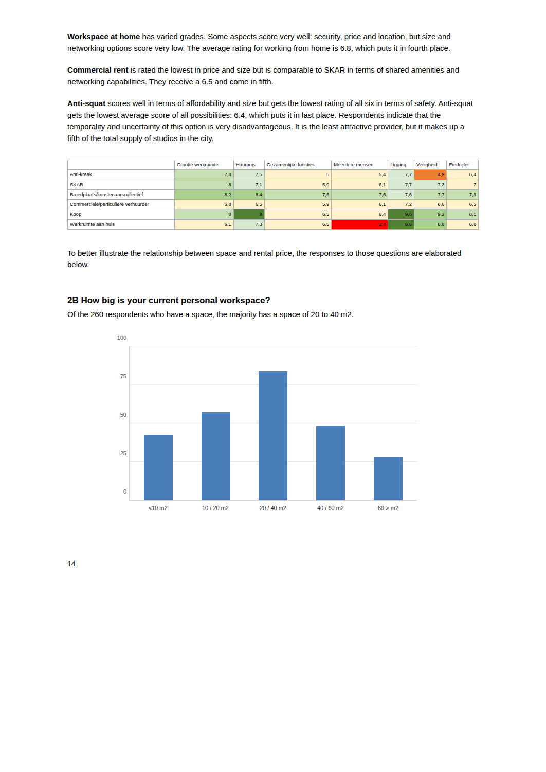Workspace at home has varied grades. Some aspects score very well: security, price and location, but size and networking options score very low. The average rating for working from home is 6.8, which puts it in fourth place.
Commercial rent is rated the lowest in price and size but is comparable to SKAR in terms of shared amenities and networking capabilities. They receive a 6.5 and come in fifth.
Anti-squat scores well in terms of affordability and size but gets the lowest rating of all six in terms of safety. Anti-squat gets the lowest average score of all possibilities: 6.4, which puts it in last place. Respondents indicate that the temporality and uncertainty of this option is very disadvantageous. It is the least attractive provider, but it makes up a fifth of the total supply of studios in the city.
| | Grootte werkruimte | Huurprijs | Gezamenlijke functies | Meerdere mensen | Ligging | Veiligheid | Eindcijfer |
| --- | --- | --- | --- | --- | --- | --- | --- |
| Anti-kraak | 7,8 | 7,5 | 5 | 5,4 | 7,7 | 4,9 | 6,4 |
| SKAR | 8 | 7,1 | 5,9 | 6,1 | 7,7 | 7,3 | 7 |
| Broedplaats/kunstenaarscollectief | 8,2 | 8,4 | 7,6 | 7,6 | 7,6 | 7,7 | 7,9 |
| Commerciele/particuliere verhuurder | 6,8 | 6,5 | 5,9 | 6,1 | 7,2 | 6,6 | 6,5 |
| Koop | 8 | 9 | 6,5 | 6,4 | 9,6 | 9,2 | 8,1 |
| Werkruimte aan huis | 6,1 | 7,3 | 6,5 | 2,4 | 9,6 | 8,8 | 6,8 |
To better illustrate the relationship between space and rental price, the responses to those questions are elaborated below.
2B How big is your current personal workspace?
Of the 260 respondents who have a space, the majority has a space of 20 to 40 m2.
0
25
50
75
100
<10 m2 10 / 20 m2 20 / 40 m2 40 / 60 m2 60 > m2
14